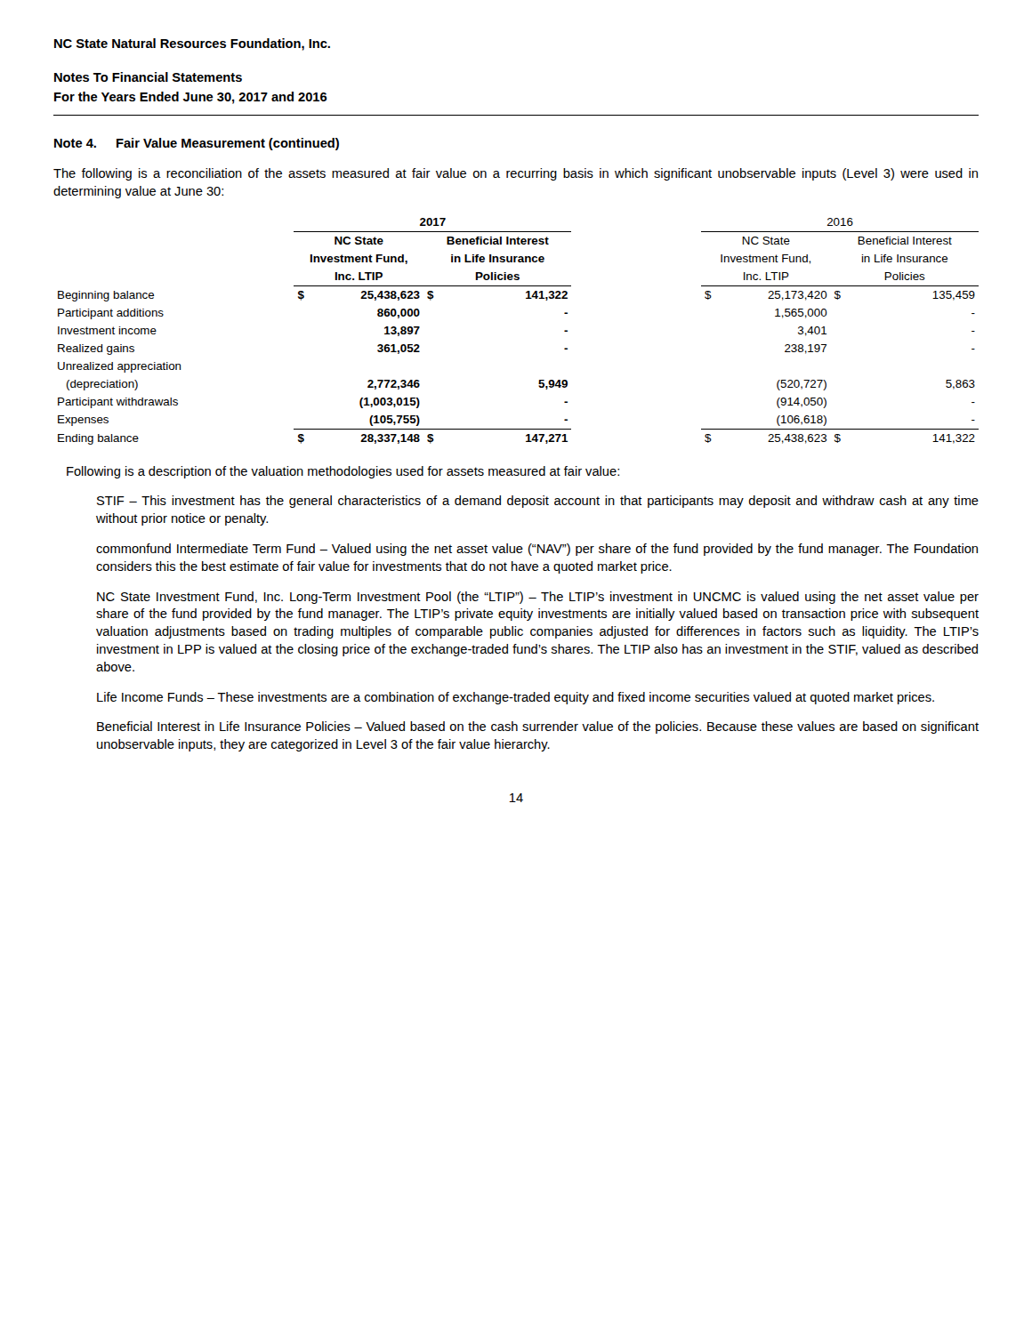NC State Natural Resources Foundation, Inc.
Notes To Financial Statements
For the Years Ended June 30, 2017 and 2016
Note 4. Fair Value Measurement (continued)
The following is a reconciliation of the assets measured at fair value on a recurring basis in which significant unobservable inputs (Level 3) were used in determining value at June 30:
| | 2017 | | 2016 |
| | NC State | Beneficial Interest | | NC State | Beneficial Interest |
| | Investment Fund, | in Life Insurance | | Investment Fund, | in Life Insurance |
| | Inc. LTIP | Policies | | Inc. LTIP | Policies |
| Beginning balance | $ | 25,438,623 | $ | 141,322 | | $ | 25,173,420 | $ | 135,459 |
| Participant additions | | 860,000 | | - | | | 1,565,000 | | - |
| Investment income | | 13,897 | | - | | | 3,401 | | - |
| Realized gains | | 361,052 | | - | | | 238,197 | | - |
| Unrealized appreciation | | | | | | | | | |
| (depreciation) | | 2,772,346 | | 5,949 | | | (520,727) | | 5,863 |
| Participant withdrawals | | (1,003,015) | | - | | | (914,050) | | - |
| Expenses | | (105,755) | | - | | | (106,618) | | - |
| Ending balance | $ | 28,337,148 | $ | 147,271 | | $ | 25,438,623 | $ | 141,322 |
Following is a description of the valuation methodologies used for assets measured at fair value:
STIF – This investment has the general characteristics of a demand deposit account in that participants may deposit and withdraw cash at any time without prior notice or penalty.
commonfund Intermediate Term Fund – Valued using the net asset value (“NAV”) per share of the fund provided by the fund manager. The Foundation considers this the best estimate of fair value for investments that do not have a quoted market price.
NC State Investment Fund, Inc. Long-Term Investment Pool (the “LTIP”) – The LTIP’s investment in UNCMC is valued using the net asset value per share of the fund provided by the fund manager. The LTIP’s private equity investments are initially valued based on transaction price with subsequent valuation adjustments based on trading multiples of comparable public companies adjusted for differences in factors such as liquidity. The LTIP’s investment in LPP is valued at the closing price of the exchange-traded fund’s shares. The LTIP also has an investment in the STIF, valued as described above.
Life Income Funds – These investments are a combination of exchange-traded equity and fixed income securities valued at quoted market prices.
Beneficial Interest in Life Insurance Policies – Valued based on the cash surrender value of the policies. Because these values are based on significant unobservable inputs, they are categorized in Level 3 of the fair value hierarchy.
14